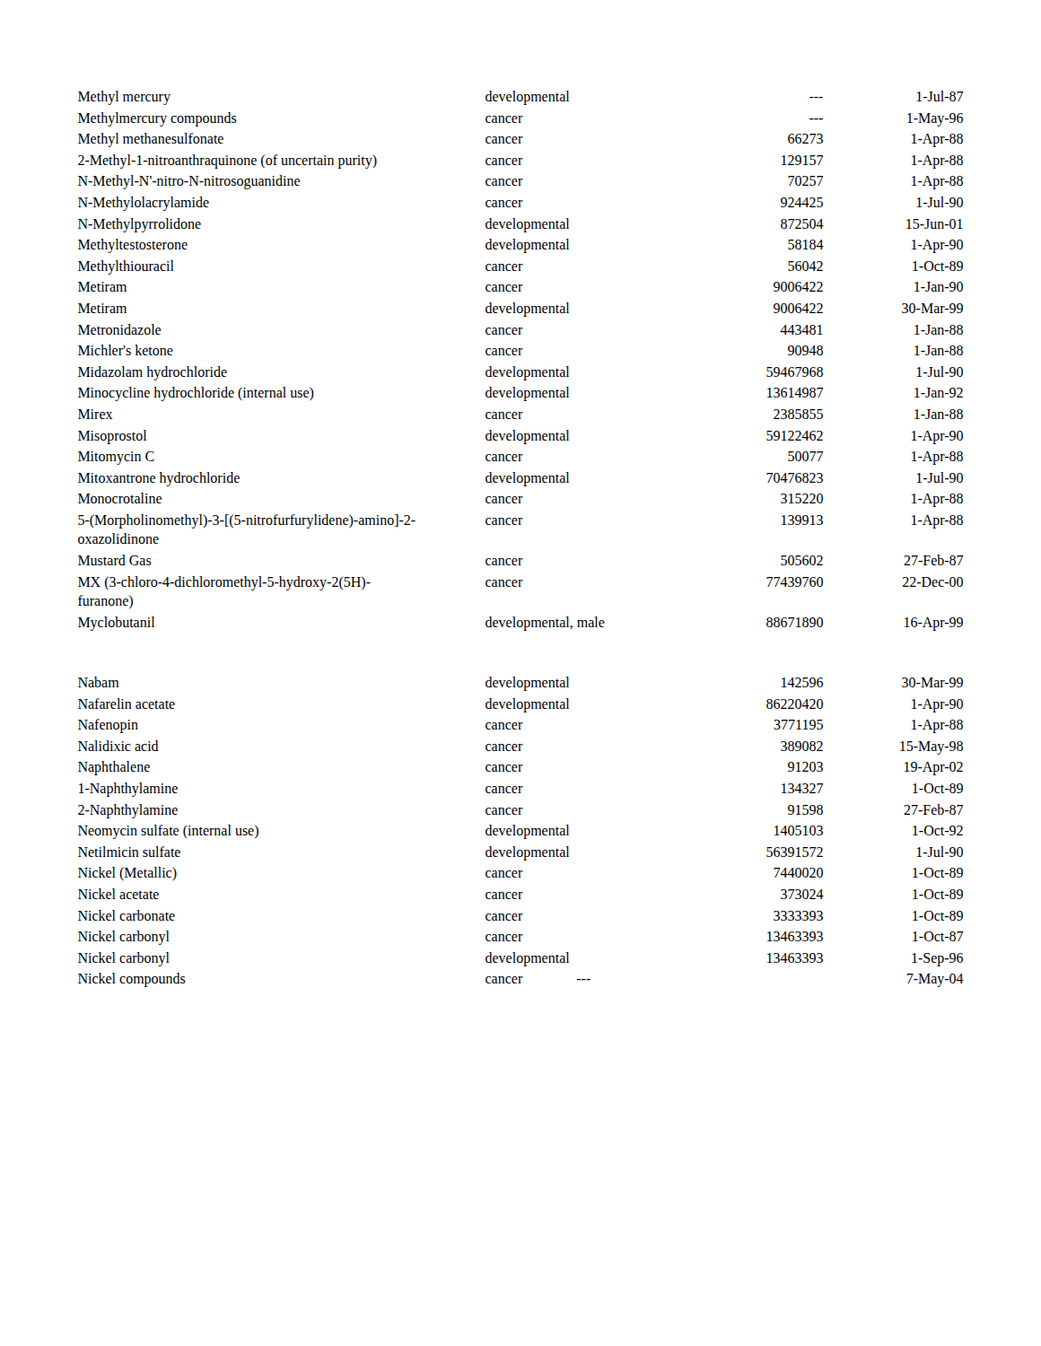| Methyl mercury | developmental | --- | 1-Jul-87 |
| Methylmercury compounds | cancer | --- | 1-May-96 |
| Methyl methanesulfonate | cancer | 66273 | 1-Apr-88 |
| 2-Methyl-1-nitroanthraquinone (of uncertain purity) | cancer | 129157 | 1-Apr-88 |
| N-Methyl-N'-nitro-N-nitrosoguanidine | cancer | 70257 | 1-Apr-88 |
| N-Methylolacrylamide | cancer | 924425 | 1-Jul-90 |
| N-Methylpyrrolidone | developmental | 872504 | 15-Jun-01 |
| Methyltestosterone | developmental | 58184 | 1-Apr-90 |
| Methylthiouracil | cancer | 56042 | 1-Oct-89 |
| Metiram | cancer | 9006422 | 1-Jan-90 |
| Metiram | developmental | 9006422 | 30-Mar-99 |
| Metronidazole | cancer | 443481 | 1-Jan-88 |
| Michler's ketone | cancer | 90948 | 1-Jan-88 |
| Midazolam hydrochloride | developmental | 59467968 | 1-Jul-90 |
| Minocycline hydrochloride (internal use) | developmental | 13614987 | 1-Jan-92 |
| Mirex | cancer | 2385855 | 1-Jan-88 |
| Misoprostol | developmental | 59122462 | 1-Apr-90 |
| Mitomycin C | cancer | 50077 | 1-Apr-88 |
| Mitoxantrone hydrochloride | developmental | 70476823 | 1-Jul-90 |
| Monocrotaline | cancer | 315220 | 1-Apr-88 |
| 5-(Morpholinomethyl)-3-[(5-nitrofurfurylidene)-amino]-2- oxazolidinone | cancer | 139913 | 1-Apr-88 |
| Mustard Gas | cancer | 505602 | 27-Feb-87 |
| MX (3-chloro-4-dichloromethyl-5-hydroxy-2(5H)- furanone) | cancer | 77439760 | 22-Dec-00 |
| Myclobutanil | developmental, male | 88671890 | 16-Apr-99 |
| Nabam | developmental | 142596 | 30-Mar-99 |
| Nafarelin acetate | developmental | 86220420 | 1-Apr-90 |
| Nafenopin | cancer | 3771195 | 1-Apr-88 |
| Nalidixic acid | cancer | 389082 | 15-May-98 |
| Naphthalene | cancer | 91203 | 19-Apr-02 |
| 1-Naphthylamine | cancer | 134327 | 1-Oct-89 |
| 2-Naphthylamine | cancer | 91598 | 27-Feb-87 |
| Neomycin sulfate (internal use) | developmental | 1405103 | 1-Oct-92 |
| Netilmicin sulfate | developmental | 56391572 | 1-Jul-90 |
| Nickel (Metallic) | cancer | 7440020 | 1-Oct-89 |
| Nickel acetate | cancer | 373024 | 1-Oct-89 |
| Nickel carbonate | cancer | 3333393 | 1-Oct-89 |
| Nickel carbonyl | cancer | 13463393 | 1-Oct-87 |
| Nickel carbonyl | developmental | 13463393 | 1-Sep-96 |
| Nickel compounds | cancer --- | | 7-May-04 |